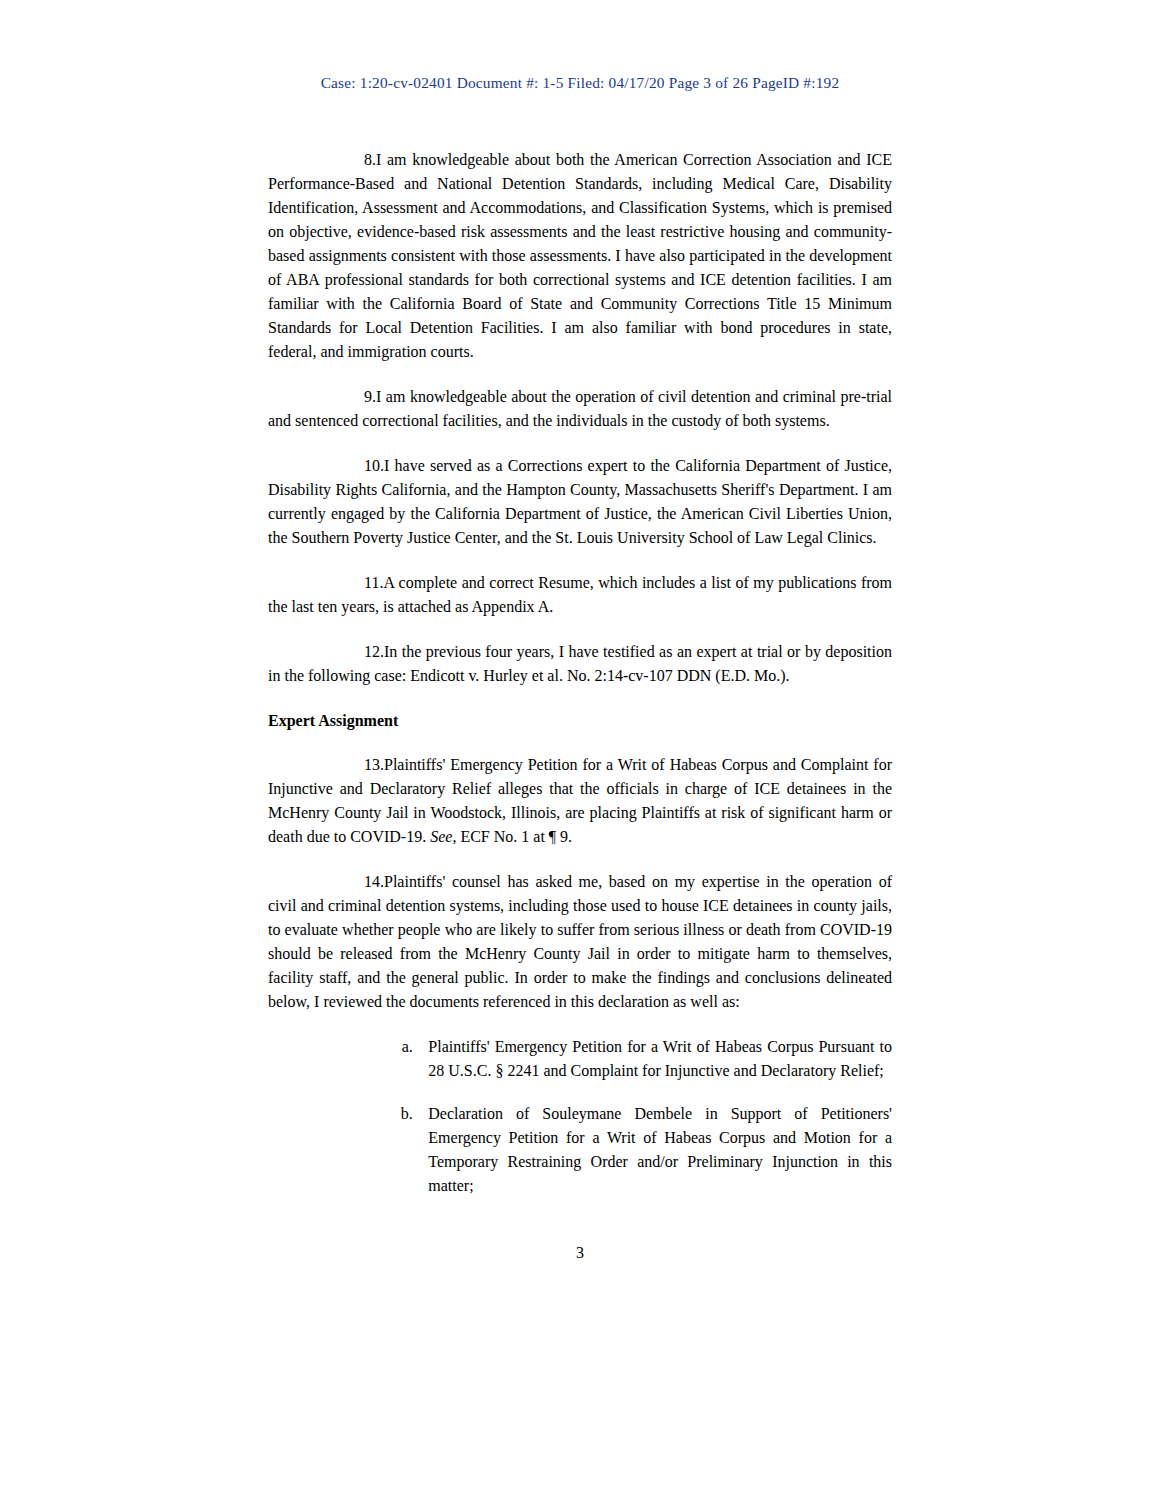Case: 1:20-cv-02401 Document #: 1-5 Filed: 04/17/20 Page 3 of 26 PageID #:192
8. I am knowledgeable about both the American Correction Association and ICE Performance-Based and National Detention Standards, including Medical Care, Disability Identification, Assessment and Accommodations, and Classification Systems, which is premised on objective, evidence-based risk assessments and the least restrictive housing and community-based assignments consistent with those assessments. I have also participated in the development of ABA professional standards for both correctional systems and ICE detention facilities. I am familiar with the California Board of State and Community Corrections Title 15 Minimum Standards for Local Detention Facilities. I am also familiar with bond procedures in state, federal, and immigration courts.
9. I am knowledgeable about the operation of civil detention and criminal pre-trial and sentenced correctional facilities, and the individuals in the custody of both systems.
10. I have served as a Corrections expert to the California Department of Justice, Disability Rights California, and the Hampton County, Massachusetts Sheriff's Department. I am currently engaged by the California Department of Justice, the American Civil Liberties Union, the Southern Poverty Justice Center, and the St. Louis University School of Law Legal Clinics.
11. A complete and correct Resume, which includes a list of my publications from the last ten years, is attached as Appendix A.
12. In the previous four years, I have testified as an expert at trial or by deposition in the following case: Endicott v. Hurley et al. No. 2:14-cv-107 DDN (E.D. Mo.).
Expert Assignment
13. Plaintiffs' Emergency Petition for a Writ of Habeas Corpus and Complaint for Injunctive and Declaratory Relief alleges that the officials in charge of ICE detainees in the McHenry County Jail in Woodstock, Illinois, are placing Plaintiffs at risk of significant harm or death due to COVID-19. See, ECF No. 1 at ¶ 9.
14. Plaintiffs' counsel has asked me, based on my expertise in the operation of civil and criminal detention systems, including those used to house ICE detainees in county jails, to evaluate whether people who are likely to suffer from serious illness or death from COVID-19 should be released from the McHenry County Jail in order to mitigate harm to themselves, facility staff, and the general public. In order to make the findings and conclusions delineated below, I reviewed the documents referenced in this declaration as well as:
Plaintiffs' Emergency Petition for a Writ of Habeas Corpus Pursuant to 28 U.S.C. § 2241 and Complaint for Injunctive and Declaratory Relief;
Declaration of Souleymane Dembele in Support of Petitioners' Emergency Petition for a Writ of Habeas Corpus and Motion for a Temporary Restraining Order and/or Preliminary Injunction in this matter;
3